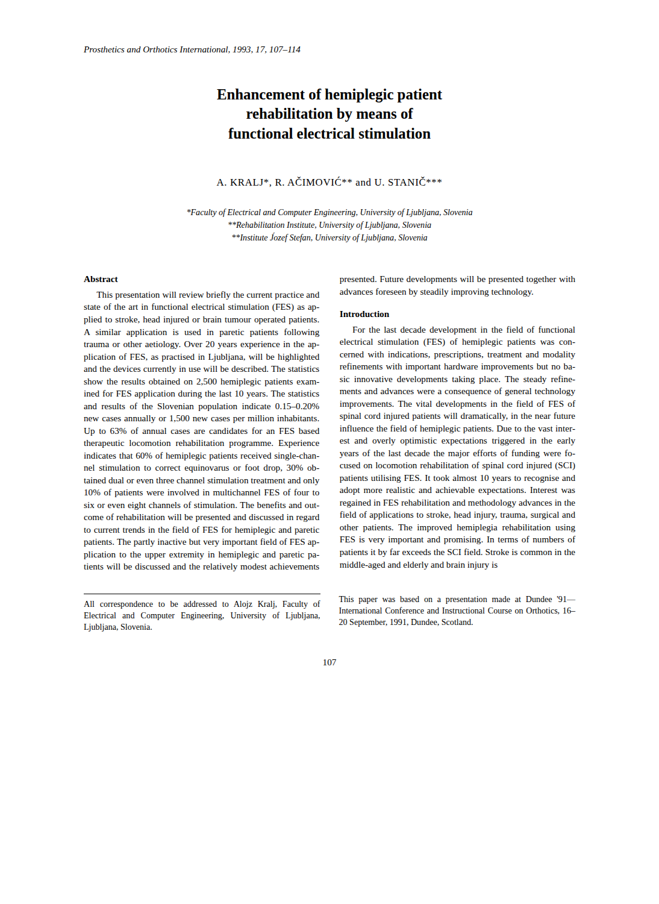Prosthetics and Orthotics International, 1993, 17, 107–114
Enhancement of hemiplegic patient
rehabilitation by means of
functional electrical stimulation
A. KRALJ*, R. AČIMOVIĆ** and U. STANIČ***
*Faculty of Electrical and Computer Engineering, University of Ljubljana, Slovenia
**Rehabilitation Institute, University of Ljubljana, Slovenia
**Institute J́ozef Stefan, University of Ljubljana, Slovenia
Abstract
This presentation will review briefly the current practice and state of the art in functional electrical stimulation (FES) as applied to stroke, head injured or brain tumour operated patients. A similar application is used in paretic patients following trauma or other aetiology. Over 20 years experience in the application of FES, as practised in Ljubljana, will be highlighted and the devices currently in use will be described. The statistics show the results obtained on 2,500 hemiplegic patients examined for FES application during the last 10 years. The statistics and results of the Slovenian population indicate 0.15–0.20% new cases annually or 1,500 new cases per million inhabitants. Up to 63% of annual cases are candidates for an FES based therapeutic locomotion rehabilitation programme. Experience indicates that 60% of hemiplegic patients received single-channel stimulation to correct equinovarus or foot drop, 30% obtained dual or even three channel stimulation treatment and only 10% of patients were involved in multichannel FES of four to six or even eight channels of stimulation. The benefits and outcome of rehabilitation will be presented and discussed in regard to current trends in the field of FES for hemiplegic and paretic patients. The partly inactive but very important field of FES application to the upper extremity in hemiplegic and paretic patients will be discussed and the relatively modest achievements presented. Future developments will be presented together with advances foreseen by steadily improving technology.
Introduction
For the last decade development in the field of functional electrical stimulation (FES) of hemiplegic patients was concerned with indications, prescriptions, treatment and modality refinements with important hardware improvements but no basic innovative developments taking place. The steady refinements and advances were a consequence of general technology improvements. The vital developments in the field of FES of spinal cord injured patients will dramatically, in the near future influence the field of hemiplegic patients. Due to the vast interest and overly optimistic expectations triggered in the early years of the last decade the major efforts of funding were focused on locomotion rehabilitation of spinal cord injured (SCI) patients utilising FES. It took almost 10 years to recognise and adopt more realistic and achievable expectations. Interest was regained in FES rehabilitation and methodology advances in the field of applications to stroke, head injury, trauma, surgical and other patients. The improved hemiplegia rehabilitation using FES is very important and promising. In terms of numbers of patients it by far exceeds the SCI field. Stroke is common in the middle-aged and elderly and brain injury is
All correspondence to be addressed to Alojz Kralj, Faculty of Electrical and Computer Engineering, University of Ljubljana, Ljubljana, Slovenia.
This paper was based on a presentation made at Dundee '91—International Conference and Instructional Course on Orthotics, 16–20 September, 1991, Dundee, Scotland.
107